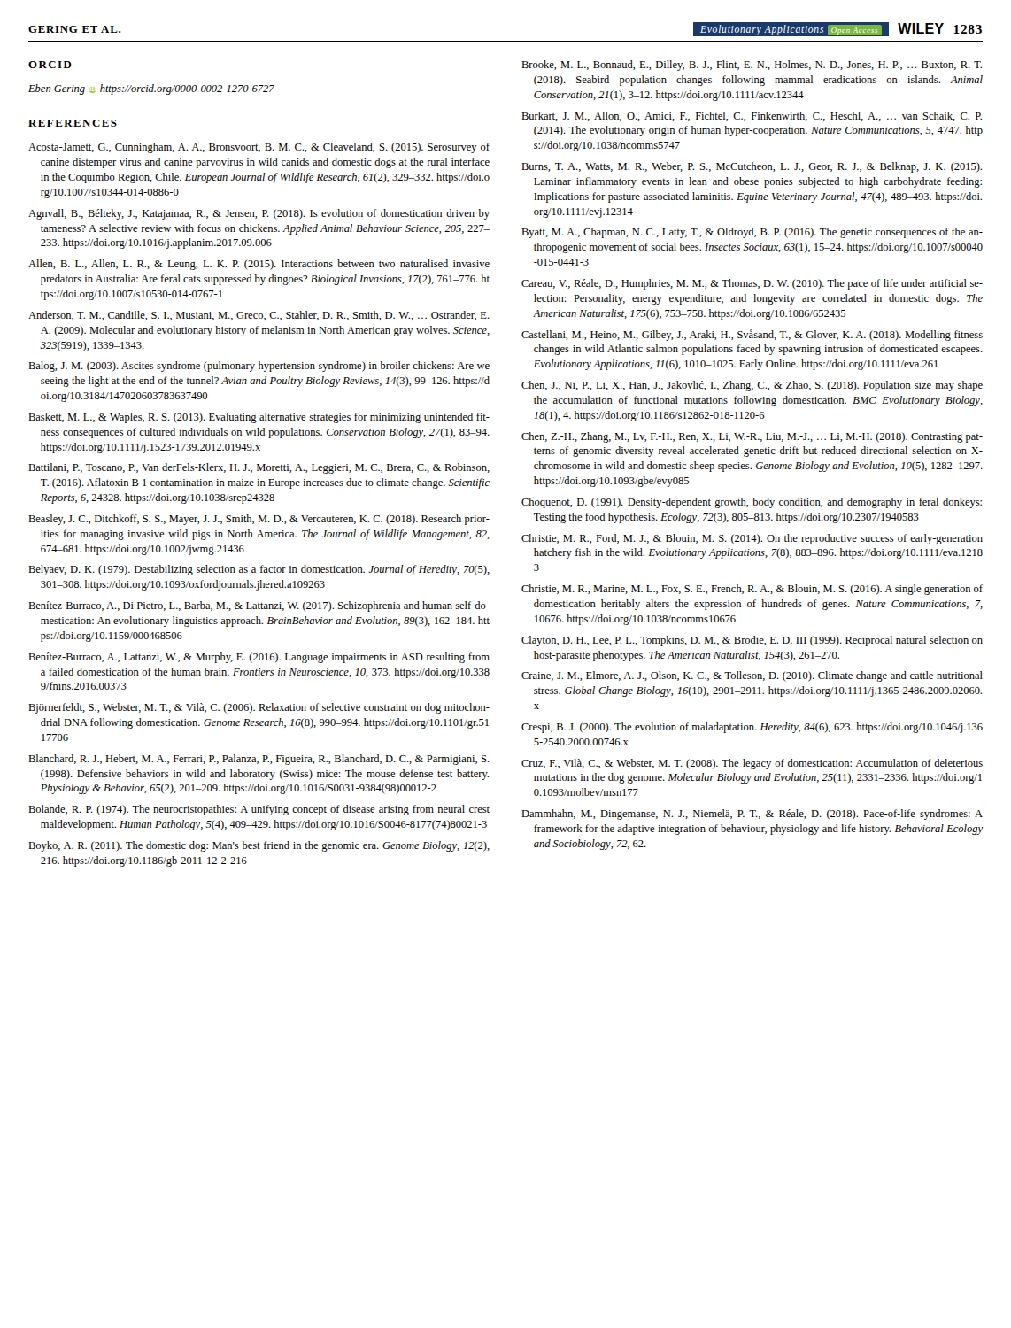Gering et al. Evolutionary Applications Open Access WILEY 1283
ORCID
Eben Gering iD https://orcid.org/0000-0002-1270-6727
References
Acosta-Jamett, G., Cunningham, A. A., Bronsvoort, B. M. C., & Cleaveland, S. (2015). Serosurvey of canine distemper virus and canine parvovirus in wild canids and domestic dogs at the rural interface in the Coquimbo Region, Chile. European Journal of Wildlife Research, 61(2), 329–332. https://doi.org/10.1007/s10344-014-0886-0
Agnvall, B., Bélteky, J., Katajamaa, R., & Jensen, P. (2018). Is evolution of domestication driven by tameness? A selective review with focus on chickens. Applied Animal Behaviour Science, 205, 227–233. https://doi.org/10.1016/j.applanim.2017.09.006
Allen, B. L., Allen, L. R., & Leung, L. K. P. (2015). Interactions between two naturalised invasive predators in Australia: Are feral cats suppressed by dingoes? Biological Invasions, 17(2), 761–776. https://doi.org/10.1007/s10530-014-0767-1
Anderson, T. M., Candille, S. I., Musiani, M., Greco, C., Stahler, D. R., Smith, D. W., … Ostrander, E. A. (2009). Molecular and evolutionary history of melanism in North American gray wolves. Science, 323(5919), 1339–1343.
Balog, J. M. (2003). Ascites syndrome (pulmonary hypertension syndrome) in broiler chickens: Are we seeing the light at the end of the tunnel? Avian and Poultry Biology Reviews, 14(3), 99–126. https://doi.org/10.3184/147020603783637490
Baskett, M. L., & Waples, R. S. (2013). Evaluating alternative strategies for minimizing unintended fitness consequences of cultured individuals on wild populations. Conservation Biology, 27(1), 83–94. https://doi.org/10.1111/j.1523-1739.2012.01949.x
Battilani, P., Toscano, P., Van derFels-Klerx, H. J., Moretti, A., Leggieri, M. C., Brera, C., & Robinson, T. (2016). Aflatoxin B 1 contamination in maize in Europe increases due to climate change. Scientific Reports, 6, 24328. https://doi.org/10.1038/srep24328
Beasley, J. C., Ditchkoff, S. S., Mayer, J. J., Smith, M. D., & Vercauteren, K. C. (2018). Research priorities for managing invasive wild pigs in North America. The Journal of Wildlife Management, 82, 674–681. https://doi.org/10.1002/jwmg.21436
Belyaev, D. K. (1979). Destabilizing selection as a factor in domestication. Journal of Heredity, 70(5), 301–308. https://doi.org/10.1093/oxfordjournals.jhered.a109263
Benítez-Burraco, A., Di Pietro, L., Barba, M., & Lattanzi, W. (2017). Schizophrenia and human self-domestication: An evolutionary linguistics approach. BrainBehavior and Evolution, 89(3), 162–184. https://doi.org/10.1159/000468506
Benítez-Burraco, A., Lattanzi, W., & Murphy, E. (2016). Language impairments in ASD resulting from a failed domestication of the human brain. Frontiers in Neuroscience, 10, 373. https://doi.org/10.3389/fnins.2016.00373
Björnerfeldt, S., Webster, M. T., & Vilà, C. (2006). Relaxation of selective constraint on dog mitochondrial DNA following domestication. Genome Research, 16(8), 990–994. https://doi.org/10.1101/gr.5117706
Blanchard, R. J., Hebert, M. A., Ferrari, P., Palanza, P., Figueira, R., Blanchard, D. C., & Parmigiani, S. (1998). Defensive behaviors in wild and laboratory (Swiss) mice: The mouse defense test battery. Physiology & Behavior, 65(2), 201–209. https://doi.org/10.1016/S0031-9384(98)00012-2
Bolande, R. P. (1974). The neurocristopathies: A unifying concept of disease arising from neural crest maldevelopment. Human Pathology, 5(4), 409–429. https://doi.org/10.1016/S0046-8177(74)80021-3
Boyko, A. R. (2011). The domestic dog: Man's best friend in the genomic era. Genome Biology, 12(2), 216. https://doi.org/10.1186/gb-2011-12-2-216
Brooke, M. L., Bonnaud, E., Dilley, B. J., Flint, E. N., Holmes, N. D., Jones, H. P., … Buxton, R. T. (2018). Seabird population changes following mammal eradications on islands. Animal Conservation, 21(1), 3–12. https://doi.org/10.1111/acv.12344
Burkart, J. M., Allon, O., Amici, F., Fichtel, C., Finkenwirth, C., Heschl, A., … van Schaik, C. P. (2014). The evolutionary origin of human hyper-cooperation. Nature Communications, 5, 4747. https://doi.org/10.1038/ncomms5747
Burns, T. A., Watts, M. R., Weber, P. S., McCutcheon, L. J., Geor, R. J., & Belknap, J. K. (2015). Laminar inflammatory events in lean and obese ponies subjected to high carbohydrate feeding: Implications for pasture-associated laminitis. Equine Veterinary Journal, 47(4), 489–493. https://doi.org/10.1111/evj.12314
Byatt, M. A., Chapman, N. C., Latty, T., & Oldroyd, B. P. (2016). The genetic consequences of the anthropogenic movement of social bees. Insectes Sociaux, 63(1), 15–24. https://doi.org/10.1007/s00040-015-0441-3
Careau, V., Réale, D., Humphries, M. M., & Thomas, D. W. (2010). The pace of life under artificial selection: Personality, energy expenditure, and longevity are correlated in domestic dogs. The American Naturalist, 175(6), 753–758. https://doi.org/10.1086/652435
Castellani, M., Heino, M., Gilbey, J., Araki, H., Svåsand, T., & Glover, K. A. (2018). Modelling fitness changes in wild Atlantic salmon populations faced by spawning intrusion of domesticated escapees. Evolutionary Applications, 11(6), 1010–1025. Early Online. https://doi.org/10.1111/eva.261
Chen, J., Ni, P., Li, X., Han, J., Jakovlić, I., Zhang, C., & Zhao, S. (2018). Population size may shape the accumulation of functional mutations following domestication. BMC Evolutionary Biology, 18(1), 4. https://doi.org/10.1186/s12862-018-1120-6
Chen, Z.-H., Zhang, M., Lv, F.-H., Ren, X., Li, W.-R., Liu, M.-J., … Li, M.-H. (2018). Contrasting patterns of genomic diversity reveal accelerated genetic drift but reduced directional selection on X-chromosome in wild and domestic sheep species. Genome Biology and Evolution, 10(5), 1282–1297. https://doi.org/10.1093/gbe/evy085
Choquenot, D. (1991). Density-dependent growth, body condition, and demography in feral donkeys: Testing the food hypothesis. Ecology, 72(3), 805–813. https://doi.org/10.2307/1940583
Christie, M. R., Ford, M. J., & Blouin, M. S. (2014). On the reproductive success of early-generation hatchery fish in the wild. Evolutionary Applications, 7(8), 883–896. https://doi.org/10.1111/eva.12183
Christie, M. R., Marine, M. L., Fox, S. E., French, R. A., & Blouin, M. S. (2016). A single generation of domestication heritably alters the expression of hundreds of genes. Nature Communications, 7, 10676. https://doi.org/10.1038/ncomms10676
Clayton, D. H., Lee, P. L., Tompkins, D. M., & Brodie, E. D. III (1999). Reciprocal natural selection on host-parasite phenotypes. The American Naturalist, 154(3), 261–270.
Craine, J. M., Elmore, A. J., Olson, K. C., & Tolleson, D. (2010). Climate change and cattle nutritional stress. Global Change Biology, 16(10), 2901–2911. https://doi.org/10.1111/j.1365-2486.2009.02060.x
Crespi, B. J. (2000). The evolution of maladaptation. Heredity, 84(6), 623. https://doi.org/10.1046/j.1365-2540.2000.00746.x
Cruz, F., Vilà, C., & Webster, M. T. (2008). The legacy of domestication: Accumulation of deleterious mutations in the dog genome. Molecular Biology and Evolution, 25(11), 2331–2336. https://doi.org/10.1093/molbev/msn177
Dammhahn, M., Dingemanse, N. J., Niemelä, P. T., & Réale, D. (2018). Pace-of-life syndromes: A framework for the adaptive integration of behaviour, physiology and life history. Behavioral Ecology and Sociobiology, 72, 62.